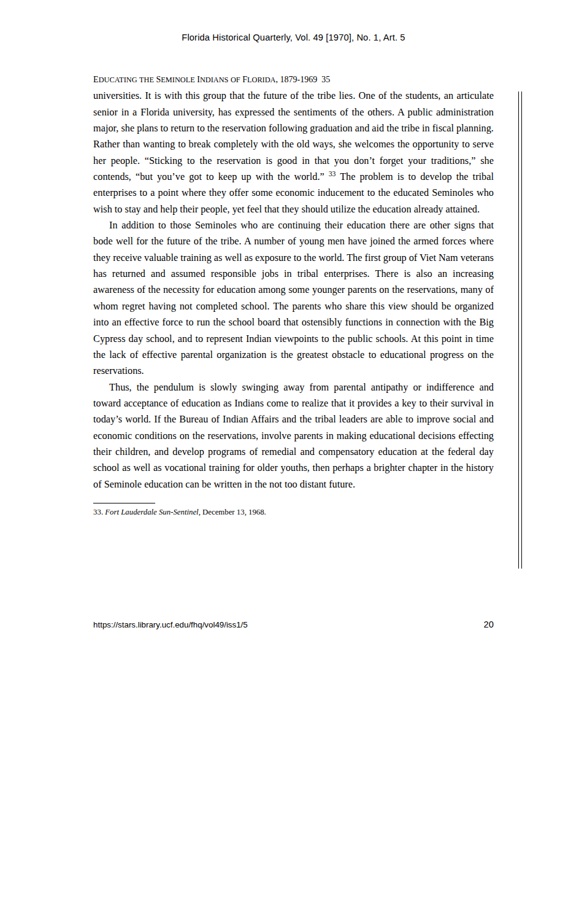Florida Historical Quarterly, Vol. 49 [1970], No. 1, Art. 5
EDUCATING THE SEMINOLE INDIANS OF FLORIDA, 1879-1969 35
universities. It is with this group that the future of the tribe lies. One of the students, an articulate senior in a Florida university, has expressed the sentiments of the others. A public administration major, she plans to return to the reservation following graduation and aid the tribe in fiscal planning. Rather than wanting to break completely with the old ways, she welcomes the opportunity to serve her people. “Sticking to the reservation is good in that you don’t forget your traditions,” she contends, “but you’ve got to keep up with the world.” 33 The problem is to develop the tribal enterprises to a point where they offer some economic inducement to the educated Seminoles who wish to stay and help their people, yet feel that they should utilize the education already attained.
In addition to those Seminoles who are continuing their education there are other signs that bode well for the future of the tribe. A number of young men have joined the armed forces where they receive valuable training as well as exposure to the world. The first group of Viet Nam veterans has returned and assumed responsible jobs in tribal enterprises. There is also an increasing awareness of the necessity for education among some younger parents on the reservations, many of whom regret having not completed school. The parents who share this view should be organized into an effective force to run the school board that ostensibly functions in connection with the Big Cypress day school, and to represent Indian viewpoints to the public schools. At this point in time the lack of effective parental organization is the greatest obstacle to educational progress on the reservations.
Thus, the pendulum is slowly swinging away from parental antipathy or indifference and toward acceptance of education as Indians come to realize that it provides a key to their survival in today’s world. If the Bureau of Indian Affairs and the tribal leaders are able to improve social and economic conditions on the reservations, involve parents in making educational decisions effecting their children, and develop programs of remedial and compensatory education at the federal day school as well as vocational training for older youths, then perhaps a brighter chapter in the history of Seminole education can be written in the not too distant future.
33. Fort Lauderdale Sun-Sentinel, December 13, 1968.
https://stars.library.ucf.edu/fhq/vol49/iss1/5 20